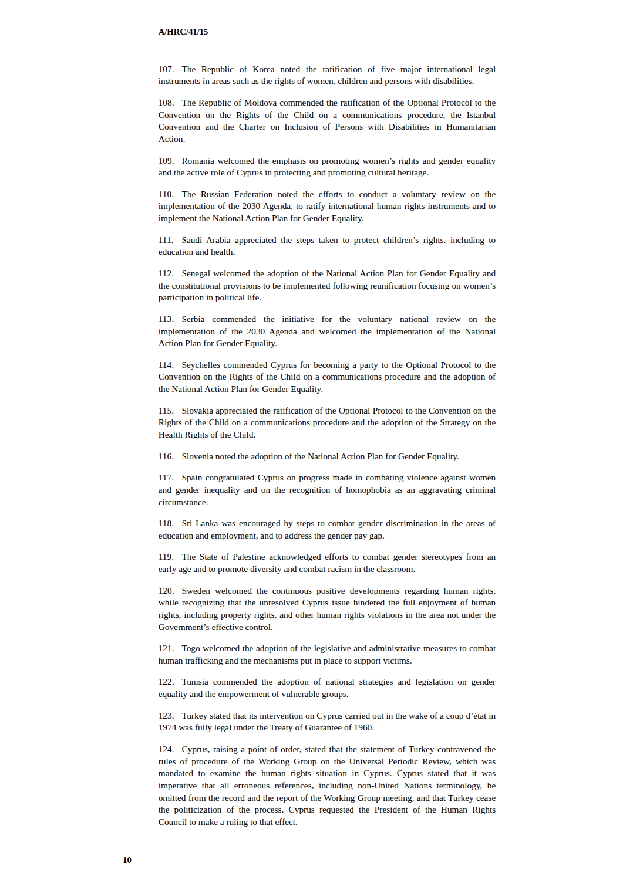A/HRC/41/15
107. The Republic of Korea noted the ratification of five major international legal instruments in areas such as the rights of women, children and persons with disabilities.
108. The Republic of Moldova commended the ratification of the Optional Protocol to the Convention on the Rights of the Child on a communications procedure, the Istanbul Convention and the Charter on Inclusion of Persons with Disabilities in Humanitarian Action.
109. Romania welcomed the emphasis on promoting women’s rights and gender equality and the active role of Cyprus in protecting and promoting cultural heritage.
110. The Russian Federation noted the efforts to conduct a voluntary review on the implementation of the 2030 Agenda, to ratify international human rights instruments and to implement the National Action Plan for Gender Equality.
111. Saudi Arabia appreciated the steps taken to protect children’s rights, including to education and health.
112. Senegal welcomed the adoption of the National Action Plan for Gender Equality and the constitutional provisions to be implemented following reunification focusing on women’s participation in political life.
113. Serbia commended the initiative for the voluntary national review on the implementation of the 2030 Agenda and welcomed the implementation of the National Action Plan for Gender Equality.
114. Seychelles commended Cyprus for becoming a party to the Optional Protocol to the Convention on the Rights of the Child on a communications procedure and the adoption of the National Action Plan for Gender Equality.
115. Slovakia appreciated the ratification of the Optional Protocol to the Convention on the Rights of the Child on a communications procedure and the adoption of the Strategy on the Health Rights of the Child.
116. Slovenia noted the adoption of the National Action Plan for Gender Equality.
117. Spain congratulated Cyprus on progress made in combating violence against women and gender inequality and on the recognition of homophobia as an aggravating criminal circumstance.
118. Sri Lanka was encouraged by steps to combat gender discrimination in the areas of education and employment, and to address the gender pay gap.
119. The State of Palestine acknowledged efforts to combat gender stereotypes from an early age and to promote diversity and combat racism in the classroom.
120. Sweden welcomed the continuous positive developments regarding human rights, while recognizing that the unresolved Cyprus issue hindered the full enjoyment of human rights, including property rights, and other human rights violations in the area not under the Government’s effective control.
121. Togo welcomed the adoption of the legislative and administrative measures to combat human trafficking and the mechanisms put in place to support victims.
122. Tunisia commended the adoption of national strategies and legislation on gender equality and the empowerment of vulnerable groups.
123. Turkey stated that its intervention on Cyprus carried out in the wake of a coup d’état in 1974 was fully legal under the Treaty of Guarantee of 1960.
124. Cyprus, raising a point of order, stated that the statement of Turkey contravened the rules of procedure of the Working Group on the Universal Periodic Review, which was mandated to examine the human rights situation in Cyprus. Cyprus stated that it was imperative that all erroneous references, including non-United Nations terminology, be omitted from the record and the report of the Working Group meeting, and that Turkey cease the politicization of the process. Cyprus requested the President of the Human Rights Council to make a ruling to that effect.
10